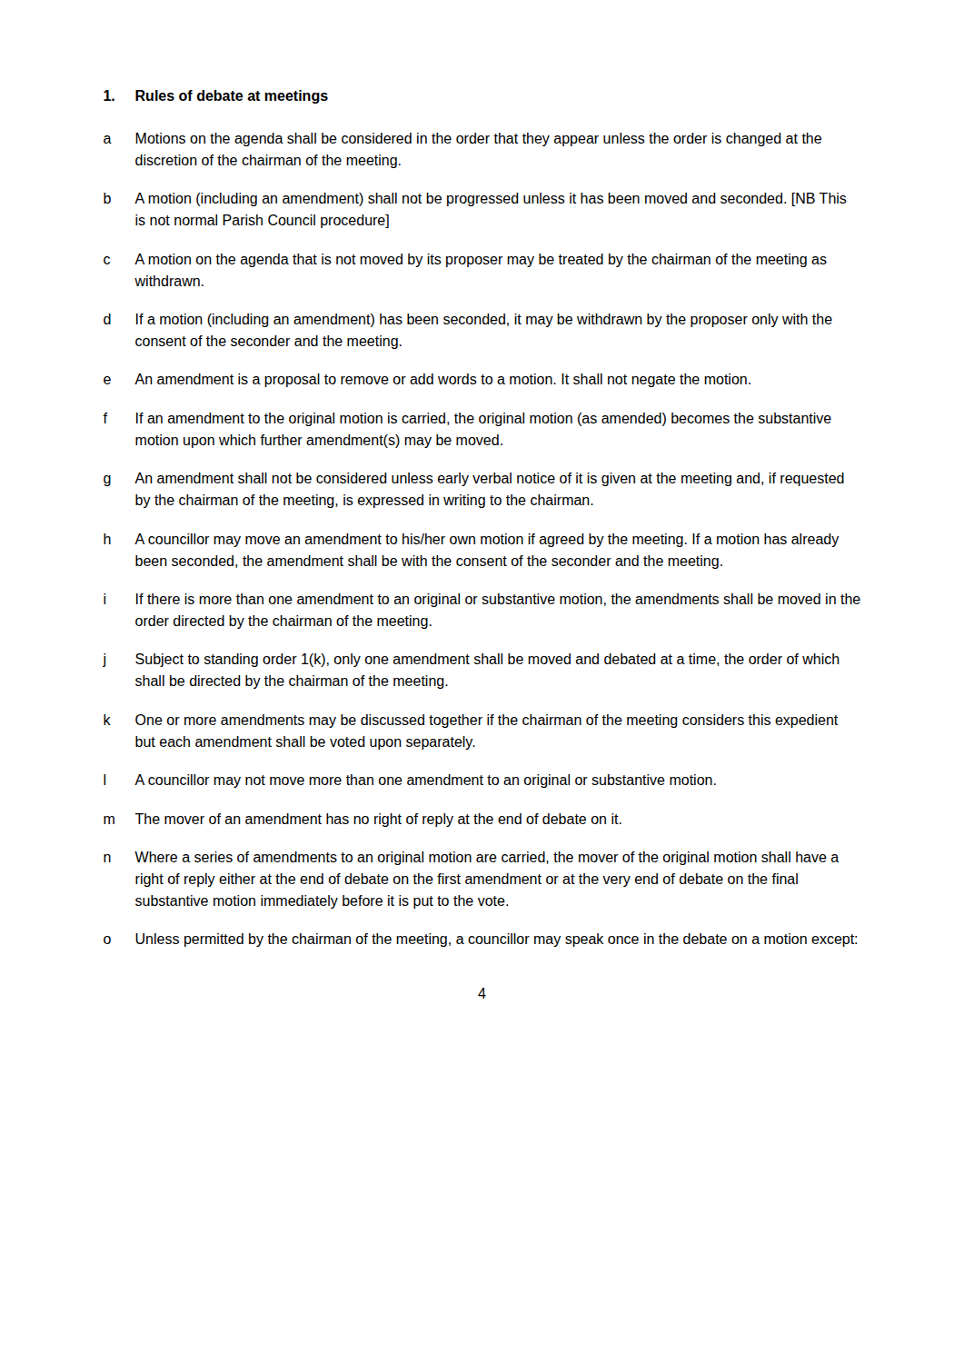1. Rules of debate at meetings
a Motions on the agenda shall be considered in the order that they appear unless the order is changed at the discretion of the chairman of the meeting.
b A motion (including an amendment) shall not be progressed unless it has been moved and seconded. [NB This is not normal Parish Council procedure]
c A motion on the agenda that is not moved by its proposer may be treated by the chairman of the meeting as withdrawn.
d If a motion (including an amendment) has been seconded, it may be withdrawn by the proposer only with the consent of the seconder and the meeting.
e An amendment is a proposal to remove or add words to a motion. It shall not negate the motion.
f If an amendment to the original motion is carried, the original motion (as amended) becomes the substantive motion upon which further amendment(s) may be moved.
g An amendment shall not be considered unless early verbal notice of it is given at the meeting and, if requested by the chairman of the meeting, is expressed in writing to the chairman.
h A councillor may move an amendment to his/her own motion if agreed by the meeting. If a motion has already been seconded, the amendment shall be with the consent of the seconder and the meeting.
i If there is more than one amendment to an original or substantive motion, the amendments shall be moved in the order directed by the chairman of the meeting.
j Subject to standing order 1(k), only one amendment shall be moved and debated at a time, the order of which shall be directed by the chairman of the meeting.
k One or more amendments may be discussed together if the chairman of the meeting considers this expedient but each amendment shall be voted upon separately.
l A councillor may not move more than one amendment to an original or substantive motion.
m The mover of an amendment has no right of reply at the end of debate on it.
n Where a series of amendments to an original motion are carried, the mover of the original motion shall have a right of reply either at the end of debate on the first amendment or at the very end of debate on the final substantive motion immediately before it is put to the vote.
o Unless permitted by the chairman of the meeting, a councillor may speak once in the debate on a motion except:
4